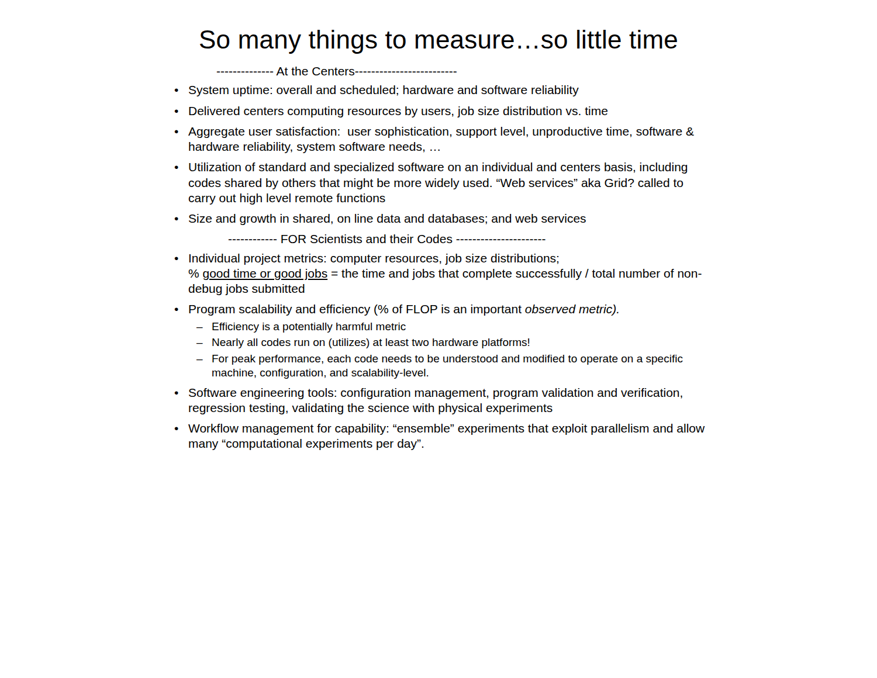So many things to measure…so little time
-------------- At the Centers-------------------------
System uptime: overall and scheduled; hardware and software reliability
Delivered centers computing resources by users, job size distribution vs. time
Aggregate user satisfaction: user sophistication, support level, unproductive time, software & hardware reliability, system software needs, …
Utilization of standard and specialized software on an individual and centers basis, including codes shared by others that might be more widely used. “Web services” aka Grid? called to carry out high level remote functions
Size and growth in shared, on line data and databases; and web services
------------ FOR Scientists and their Codes ----------------------
Individual project metrics: computer resources, job size distributions;
% good time or good jobs = the time and jobs that complete successfully / total number of non-debug jobs submitted
Program scalability and efficiency (% of FLOP is an important observed metric).
Efficiency is a potentially harmful metric
Nearly all codes run on (utilizes) at least two hardware platforms!
For peak performance, each code needs to be understood and modified to operate on a specific machine, configuration, and scalability-level.
Software engineering tools: configuration management, program validation and verification, regression testing, validating the science with physical experiments
Workflow management for capability: “ensemble” experiments that exploit parallelism and allow many “computational experiments per day”.